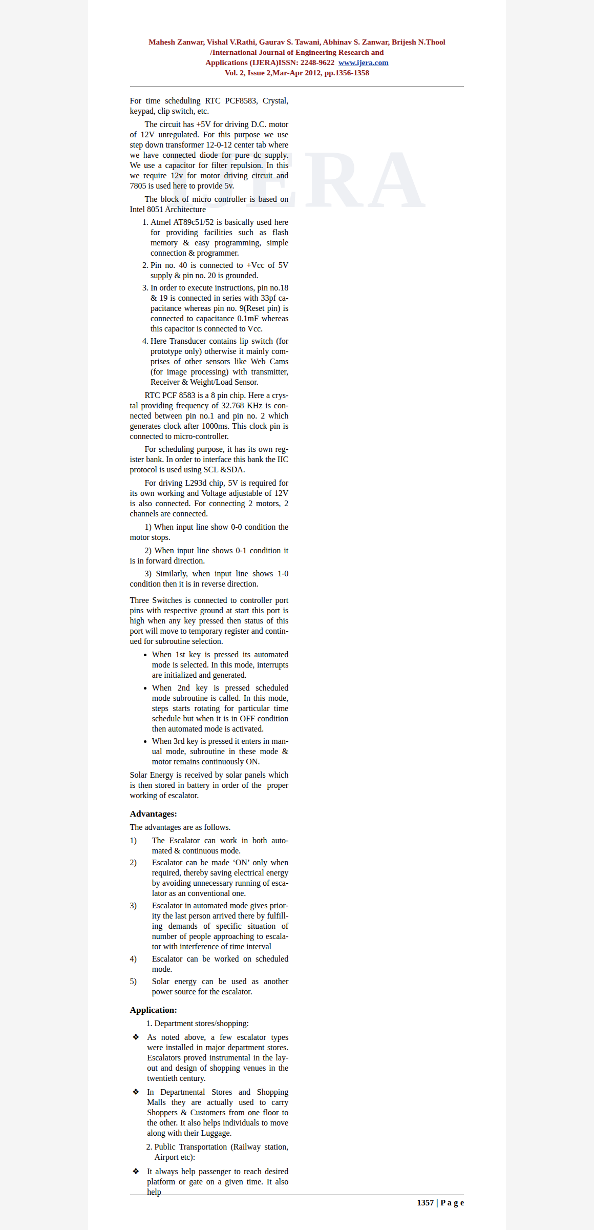Mahesh Zanwar, Vishal V.Rathi, Gaurav S. Tawani, Abhinav S. Zanwar, Brijesh N.Thool
/International Journal of Engineering Research and
Applications (IJERA)ISSN: 2248-9622 www.ijera.com Vol. 2, Issue 2,Mar-Apr 2012, pp.1356-1358
IJERA
For time scheduling RTC PCF8583, Crystal, keypad, clip switch, etc.
The circuit has +5V for driving D.C. motor of 12V unregulated. For this purpose we use step down transformer 12-0-12 center tab where we have connected diode for pure dc supply. We use a capacitor for filter repulsion. In this we require 12v for motor driving circuit and 7805 is used here to provide 5v.
The block of micro controller is based on Intel 8051 Architecture
Atmel AT89c51/52 is basically used here for providing facilities such as flash memory & easy programming, simple connection & programmer.
Pin no. 40 is connected to +Vcc of 5V supply & pin no. 20 is grounded.
In order to execute instructions, pin no.18 & 19 is connected in series with 33pf capacitance whereas pin no. 9(Reset pin) is connected to capacitance 0.1mF whereas this capacitor is connected to Vcc.
Here Transducer contains lip switch (for prototype only) otherwise it mainly comprises of other sensors like Web Cams (for image processing) with transmitter, Receiver & Weight/Load Sensor.
RTC PCF 8583 is a 8 pin chip. Here a crystal providing frequency of 32.768 KHz is connected between pin no.1 and pin no. 2 which generates clock after 1000ms. This clock pin is connected to micro-controller.
For scheduling purpose, it has its own register bank. In order to interface this bank the IIC protocol is used using SCL &SDA.
For driving L293d chip, 5V is required for its own working and Voltage adjustable of 12V is also connected. For connecting 2 motors, 2 channels are connected.
1) When input line show 0-0 condition the motor stops.
2) When input line shows 0-1 condition it is in forward direction.
3) Similarly, when input line shows 1-0 condition then it is in reverse direction.
Three Switches is connected to controller port pins with respective ground at start this port is high when any key pressed then status of this port will move to temporary register and continued for subroutine selection.
When 1st key is pressed its automated mode is selected. In this mode, interrupts are initialized and generated.
When 2nd key is pressed scheduled mode subroutine is called. In this mode, steps starts rotating for particular time schedule but when it is in OFF condition then automated mode is activated.
When 3rd key is pressed it enters in manual mode, subroutine in these mode & motor remains continuously ON.
Solar Energy is received by solar panels which is then stored in battery in order of the proper working of escalator.
Advantages:
The advantages are as follows.
The Escalator can work in both automated & continuous mode.
Escalator can be made ‘ON’ only when required, thereby saving electrical energy by avoiding unnecessary running of escalator as an conventional one.
Escalator in automated mode gives priority the last person arrived there by fulfilling demands of specific situation of number of people approaching to escalator with interference of time interval
Escalator can be worked on scheduled mode.
Solar energy can be used as another power source for the escalator.
Application:
Department stores/shopping:
As noted above, a few escalator types were installed in major department stores. Escalators proved instrumental in the layout and design of shopping venues in the twentieth century.
In Departmental Stores and Shopping Malls they are actually used to carry Shoppers & Customers from one floor to the other. It also helps individuals to move along with their Luggage.
Public Transportation (Railway station, Airport etc):
It always help passenger to reach desired platform or gate on a given time. It also help
1357 | P a g e